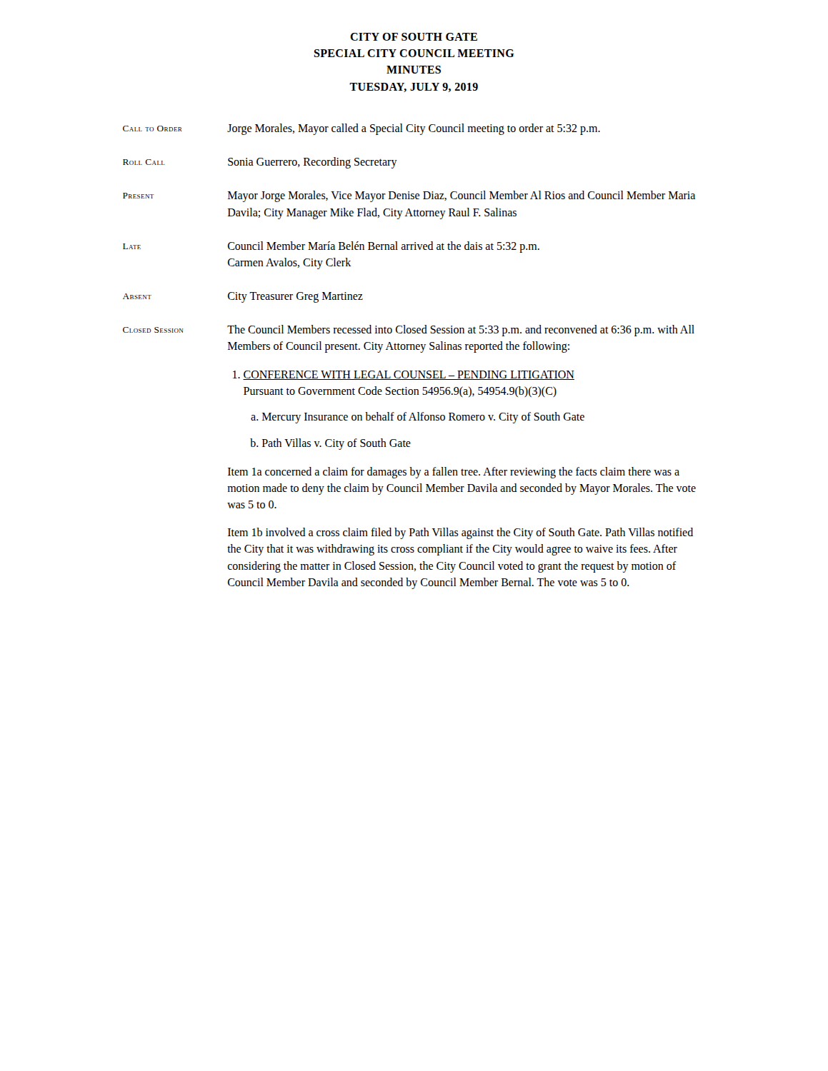CITY OF SOUTH GATE
SPECIAL CITY COUNCIL MEETING
MINUTES
TUESDAY, JULY 9, 2019
Call to Order
Jorge Morales, Mayor called a Special City Council meeting to order at 5:32 p.m.
Roll Call
Sonia Guerrero, Recording Secretary
Present
Mayor Jorge Morales, Vice Mayor Denise Diaz, Council Member Al Rios and Council Member Maria Davila; City Manager Mike Flad, City Attorney Raul F. Salinas
Late
Council Member María Belén Bernal arrived at the dais at 5:32 p.m.
Carmen Avalos, City Clerk
Absent
City Treasurer Greg Martinez
Closed Session
The Council Members recessed into Closed Session at 5:33 p.m. and reconvened at 6:36 p.m. with All Members of Council present. City Attorney Salinas reported the following:
CONFERENCE WITH LEGAL COUNSEL – PENDING LITIGATION
Pursuant to Government Code Section 54956.9(a), 54954.9(b)(3)(C)
Mercury Insurance on behalf of Alfonso Romero v. City of South Gate
Path Villas v. City of South Gate
Item 1a concerned a claim for damages by a fallen tree. After reviewing the facts claim there was a motion made to deny the claim by Council Member Davila and seconded by Mayor Morales. The vote was 5 to 0.
Item 1b involved a cross claim filed by Path Villas against the City of South Gate. Path Villas notified the City that it was withdrawing its cross compliant if the City would agree to waive its fees. After considering the matter in Closed Session, the City Council voted to grant the request by motion of Council Member Davila and seconded by Council Member Bernal. The vote was 5 to 0.